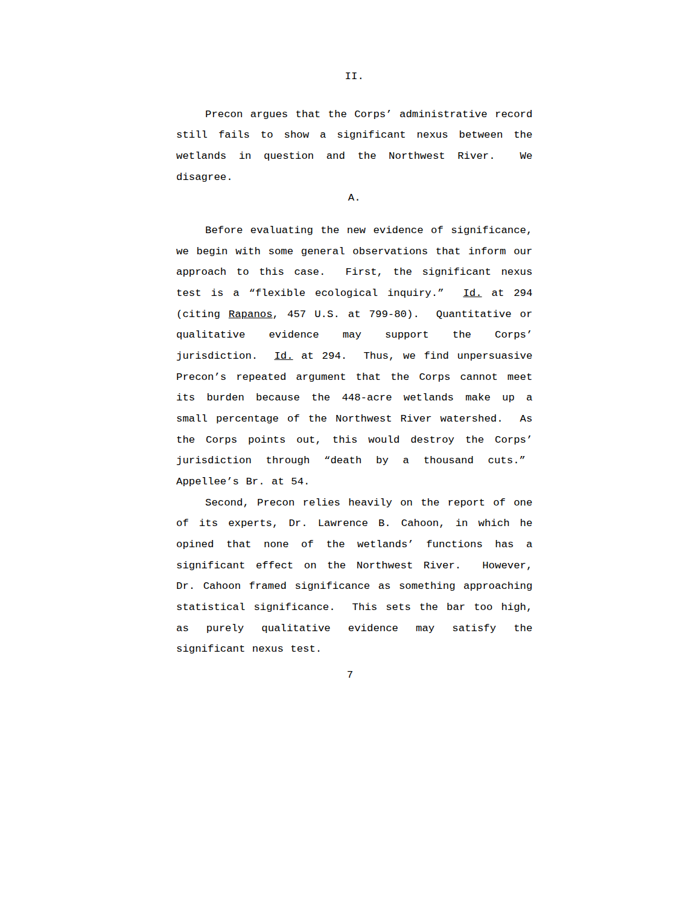II.
Precon argues that the Corps’ administrative record still fails to show a significant nexus between the wetlands in question and the Northwest River. We disagree.
A.
Before evaluating the new evidence of significance, we begin with some general observations that inform our approach to this case. First, the significant nexus test is a “flexible ecological inquiry.” Id. at 294 (citing Rapanos, 457 U.S. at 799-80). Quantitative or qualitative evidence may support the Corps’ jurisdiction. Id. at 294. Thus, we find unpersuasive Precon’s repeated argument that the Corps cannot meet its burden because the 448-acre wetlands make up a small percentage of the Northwest River watershed. As the Corps points out, this would destroy the Corps’ jurisdiction through “death by a thousand cuts.” Appellee’s Br. at 54.
Second, Precon relies heavily on the report of one of its experts, Dr. Lawrence B. Cahoon, in which he opined that none of the wetlands’ functions has a significant effect on the Northwest River. However, Dr. Cahoon framed significance as something approaching statistical significance. This sets the bar too high, as purely qualitative evidence may satisfy the significant nexus test.
7